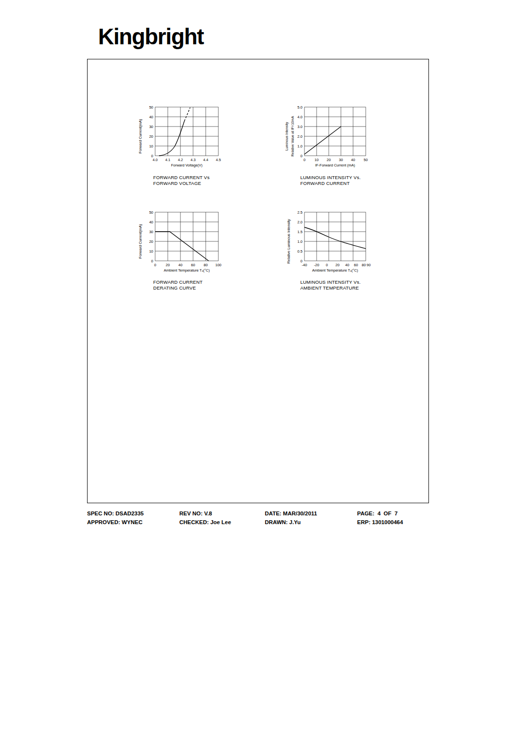Kingbright
Forward Current(mA) 50 40 30 20 10 0 4.0 4.1 4.2 4.3 4.4 4.5 Forward Voltage(V)
FORWARD CURRENT Vs
FORWARD VOLTAGE
Luminous Intensity Relative Value at IF=10mA 5.0 4.0 3.0 2.0 1.0 0 0 10 20 30 40 50 IF-Forward Current (mA)
LUMINOUS INTENSITY Vs.
FORWARD CURRENT
Forward Current(mA) 50 40 30 20 10 0 0 20 40 60 80 100 Ambient Temperature Tₐ(°C)
FORWARD CURRENT
DERATING CURVE
Relative Luminous Intensity 2.5 2.0 1.5 1.0 0.5 0 -40 -20 0 20 40 60 80 90 Ambient Temperature Tₐ(°C)
LUMINOUS INTENSITY Vs.
AMBIENT TEMPERATURE
SPEC NO: DSAD2335 REV NO: V.8 DATE: MAR/30/2011 PAGE: 4 OF 7
APPROVED: WYNEC CHECKED: Joe Lee DRAWN: J.Yu ERP: 1301000464